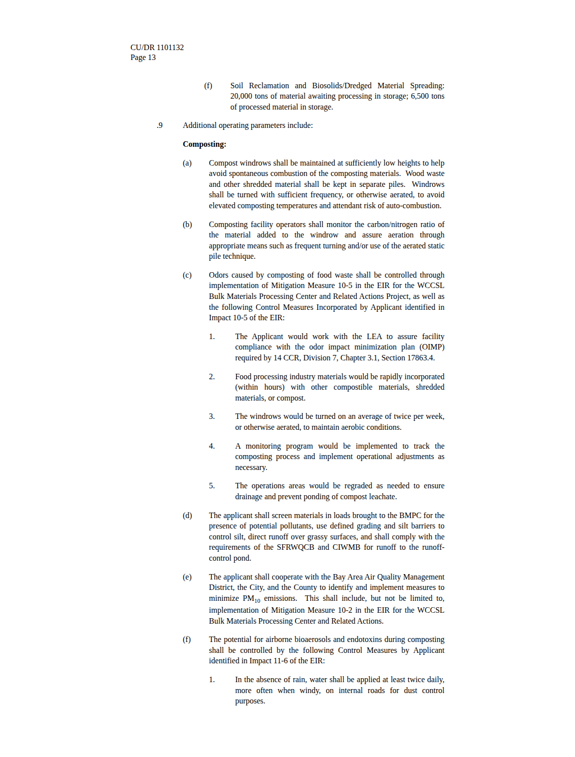CU/DR 1101132
Page 13
(f) Soil Reclamation and Biosolids/Dredged Material Spreading: 20,000 tons of material awaiting processing in storage; 6,500 tons of processed material in storage.
.9 Additional operating parameters include:
Composting:
(a) Compost windrows shall be maintained at sufficiently low heights to help avoid spontaneous combustion of the composting materials. Wood waste and other shredded material shall be kept in separate piles. Windrows shall be turned with sufficient frequency, or otherwise aerated, to avoid elevated composting temperatures and attendant risk of auto-combustion.
(b) Composting facility operators shall monitor the carbon/nitrogen ratio of the material added to the windrow and assure aeration through appropriate means such as frequent turning and/or use of the aerated static pile technique.
(c) Odors caused by composting of food waste shall be controlled through implementation of Mitigation Measure 10-5 in the EIR for the WCCSL Bulk Materials Processing Center and Related Actions Project, as well as the following Control Measures Incorporated by Applicant identified in Impact 10-5 of the EIR:
1. The Applicant would work with the LEA to assure facility compliance with the odor impact minimization plan (OIMP) required by 14 CCR, Division 7, Chapter 3.1, Section 17863.4.
2. Food processing industry materials would be rapidly incorporated (within hours) with other compostible materials, shredded materials, or compost.
3. The windrows would be turned on an average of twice per week, or otherwise aerated, to maintain aerobic conditions.
4. A monitoring program would be implemented to track the composting process and implement operational adjustments as necessary.
5. The operations areas would be regraded as needed to ensure drainage and prevent ponding of compost leachate.
(d) The applicant shall screen materials in loads brought to the BMPC for the presence of potential pollutants, use defined grading and silt barriers to control silt, direct runoff over grassy surfaces, and shall comply with the requirements of the SFRWQCB and CIWMB for runoff to the runoff-control pond.
(e) The applicant shall cooperate with the Bay Area Air Quality Management District, the City, and the County to identify and implement measures to minimize PM10 emissions. This shall include, but not be limited to, implementation of Mitigation Measure 10-2 in the EIR for the WCCSL Bulk Materials Processing Center and Related Actions.
(f) The potential for airborne bioaerosols and endotoxins during composting shall be controlled by the following Control Measures by Applicant identified in Impact 11-6 of the EIR:
1. In the absence of rain, water shall be applied at least twice daily, more often when windy, on internal roads for dust control purposes.